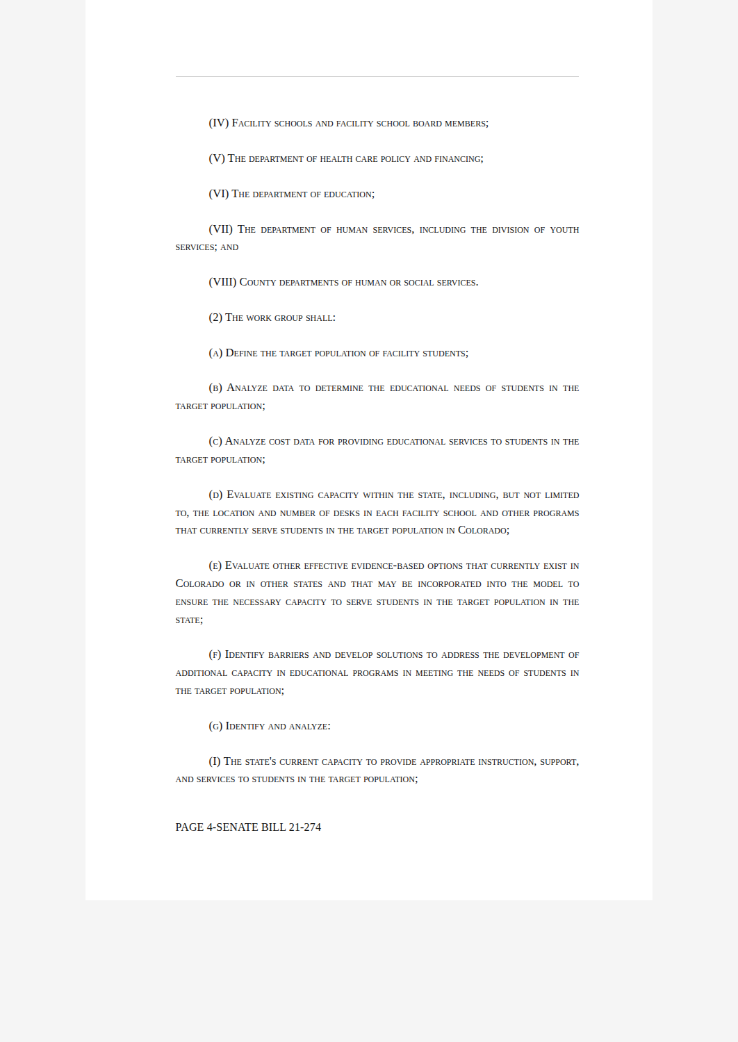(IV) Facility schools and facility school board members;
(V) The department of health care policy and financing;
(VI) The department of education;
(VII) The department of human services, including the division of youth services; and
(VIII) County departments of human or social services.
(2) The work group shall:
(a) Define the target population of facility students;
(b) Analyze data to determine the educational needs of students in the target population;
(c) Analyze cost data for providing educational services to students in the target population;
(d) Evaluate existing capacity within the state, including, but not limited to, the location and number of desks in each facility school and other programs that currently serve students in the target population in Colorado;
(e) Evaluate other effective evidence-based options that currently exist in Colorado or in other states and that may be incorporated into the model to ensure the necessary capacity to serve students in the target population in the state;
(f) Identify barriers and develop solutions to address the development of additional capacity in educational programs in meeting the needs of students in the target population;
(g) Identify and analyze:
(I) The state's current capacity to provide appropriate instruction, support, and services to students in the target population;
PAGE 4-SENATE BILL 21-274